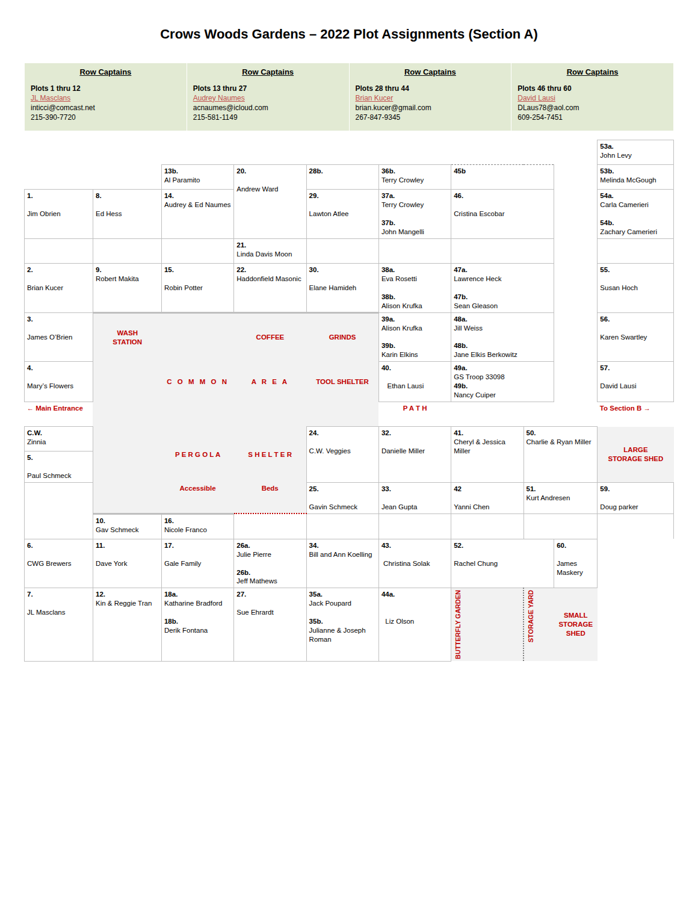Crows Woods Gardens – 2022 Plot Assignments (Section A)
| Row Captains Plots 1 thru 12 JL Masclans inticci@comcast.net 215-390-7720 | Row Captains Plots 13 thru 27 Audrey Naumes acnaumes@icloud.com 215-581-1149 | Row Captains Plots 28 thru 44 Brian Kucer brian.kucer@gmail.com 267-847-9345 | Row Captains Plots 46 thru 60 David Lausi DLaus78@aol.com 609-254-7451 |
| | 53a. John Levy |
| | | 13b. Al Paramito | 20. Andrew Ward | 28b. | 36b. Terry Crowley | 45b | | 53b. Melinda McGough |
| 1. Jim Obrien | 8. Ed Hess | 14. Audrey & Ed Naumes | 29. Lawton Atlee | 37a. Terry Crowley 37b. John Mangelli | 46. Cristina Escobar | | 54a. Carla Camerieri 54b. Zachary Camerieri |
| | | | 21. Linda Davis Moon | | | | | |
| 2. Brian Kucer | 9. Robert Makita | 15. Robin Potter | 22. Haddonfield Masonic | 30. Elane Hamideh | 38a. Eva Rosetti 38b. Alison Krufka | 47a. Lawrence Heck 47b. Sean Gleason | | 55. Susan Hoch |
| 3. James O’Brien | WASH STATION | | COFFEE | GRINDS | 39a. Alison Krufka 39b. Karin Elkins | 48a. Jill Weiss 48b. Jane Elkis Berkowitz | | 56. Karen Swartley |
| 4. Mary’s Flowers | | C O M M O N | A R E A | TOOL SHELTER | 40. Ethan Lausi | 49a. GS Troop 33098 49b. Nancy Cuiper | | 57. David Lausi |
| ← Main Entrance | | | | | P A T H | | | To Section B → |
| C.W. Zinnia | | P E R G O L A | S H E L T E R | 24. C.W. Veggies | 32. Danielle Miller | 41. Cheryl & Jessica Miller | 50. Charlie & Ryan Miller | LARGE STORAGE SHED |
| 5. Paul Schmeck |
| | | Accessible | Beds | 25. Gavin Schmeck | 33. Jean Gupta | 42 Yanni Chen | 51. Kurt Andresen | 59. Doug parker |
| | 10. Gav Schmeck | 16. Nicole Franco | | | | | | |
| 6. CWG Brewers | 11. Dave York | 17. Gale Family | 26a. Julie Pierre 26b. Jeff Mathews | 34. Bill and Ann Koelling | 43. Christina Solak | 52. Rachel Chung | 60. James Maskery |
| 7. JL Masclans | 12. Kin & Reggie Tran | 18a. Katharine Bradford 18b. Derik Fontana | 27. Sue Ehrardt | 35a. Jack Poupard 35b. Julianne & Joseph Roman | 44a. Liz Olson | BUTTERFLY GARDEN | STORAGE YARD | SMALL STORAGE SHED |